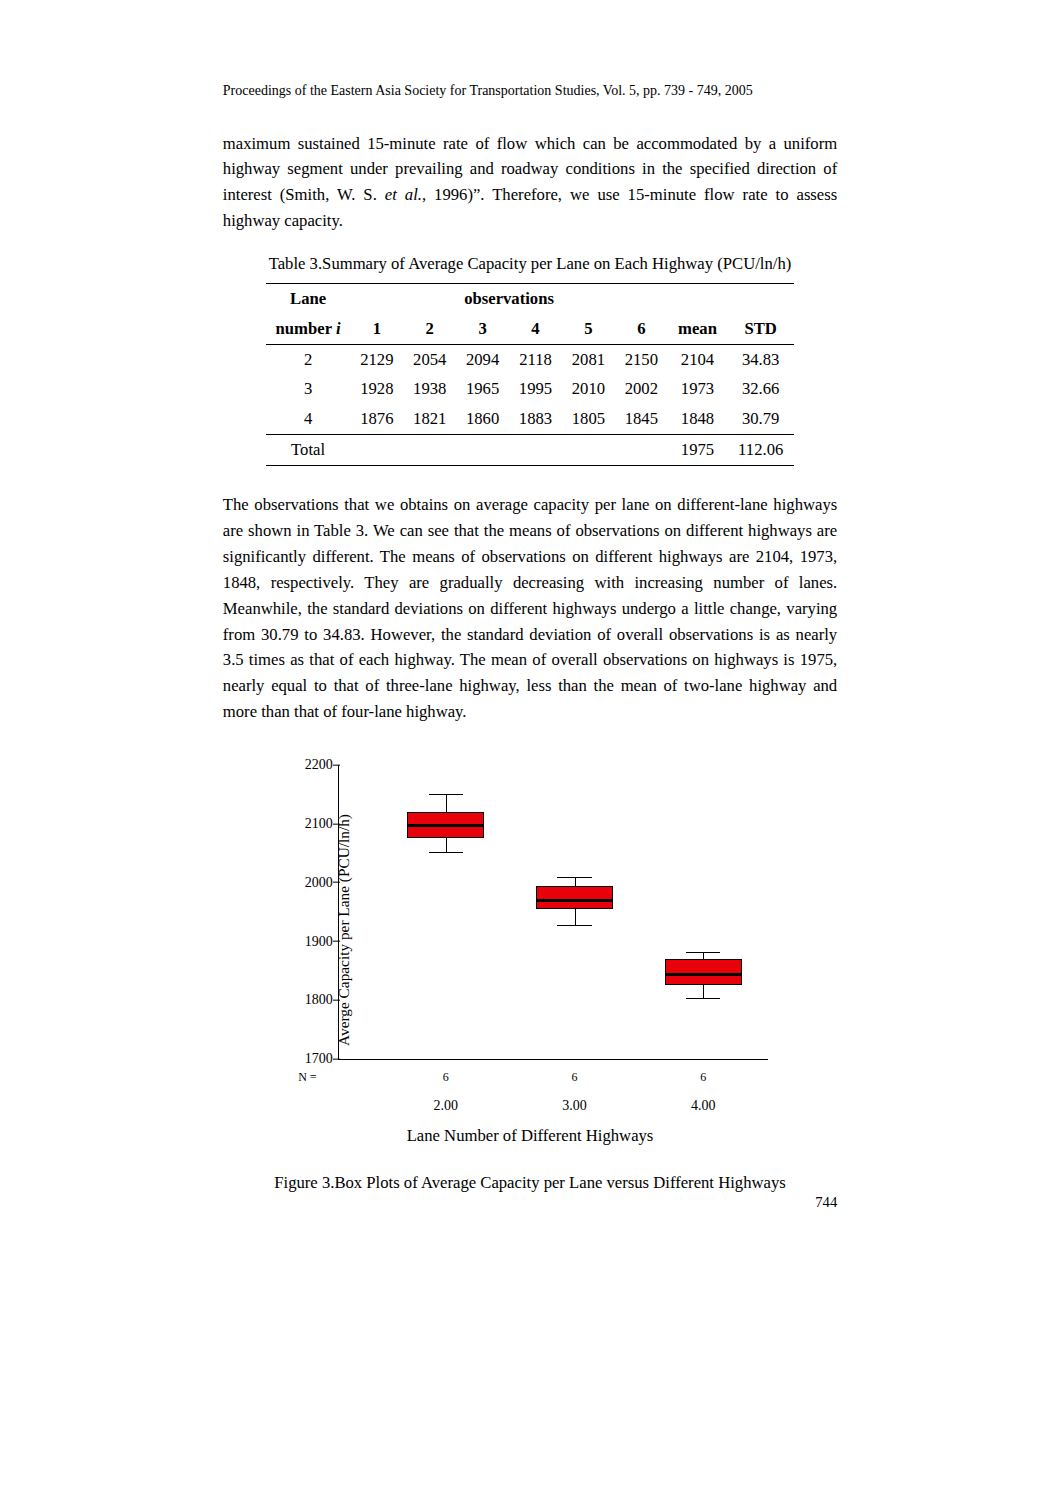Proceedings of the Eastern Asia Society for Transportation Studies, Vol. 5, pp. 739 - 749, 2005
maximum sustained 15-minute rate of flow which can be accommodated by a uniform highway segment under prevailing and roadway conditions in the specified direction of interest (Smith, W. S. et al., 1996)”. Therefore, we use 15-minute flow rate to assess highway capacity.
Table 3.Summary of Average Capacity per Lane on Each Highway (PCU/ln/h)
| Lane | observations | | |
| --- | --- | --- | --- |
| number i | 1 | 2 | 3 | 4 | 5 | 6 | mean | STD |
| 2 | 2129 | 2054 | 2094 | 2118 | 2081 | 2150 | 2104 | 34.83 |
| 3 | 1928 | 1938 | 1965 | 1995 | 2010 | 2002 | 1973 | 32.66 |
| 4 | 1876 | 1821 | 1860 | 1883 | 1805 | 1845 | 1848 | 30.79 |
| Total | | | | | | | 1975 | 112.06 |
The observations that we obtains on average capacity per lane on different-lane highways are shown in Table 3. We can see that the means of observations on different highways are significantly different. The means of observations on different highways are 2104, 1973, 1848, respectively. They are gradually decreasing with increasing number of lanes. Meanwhile, the standard deviations on different highways undergo a little change, varying from 30.79 to 34.83. However, the standard deviation of overall observations is as nearly 3.5 times as that of each highway. The mean of overall observations on highways is 1975, nearly equal to that of three-lane highway, less than the mean of two-lane highway and more than that of four-lane highway.
Averge Capacity per Lane (PCU/ln/h)
2200
2100
2000
1900
1800
1700
N =
6
6
6
2.00
3.00
4.00
Lane Number of Different Highways
Figure 3.Box Plots of Average Capacity per Lane versus Different Highways
744